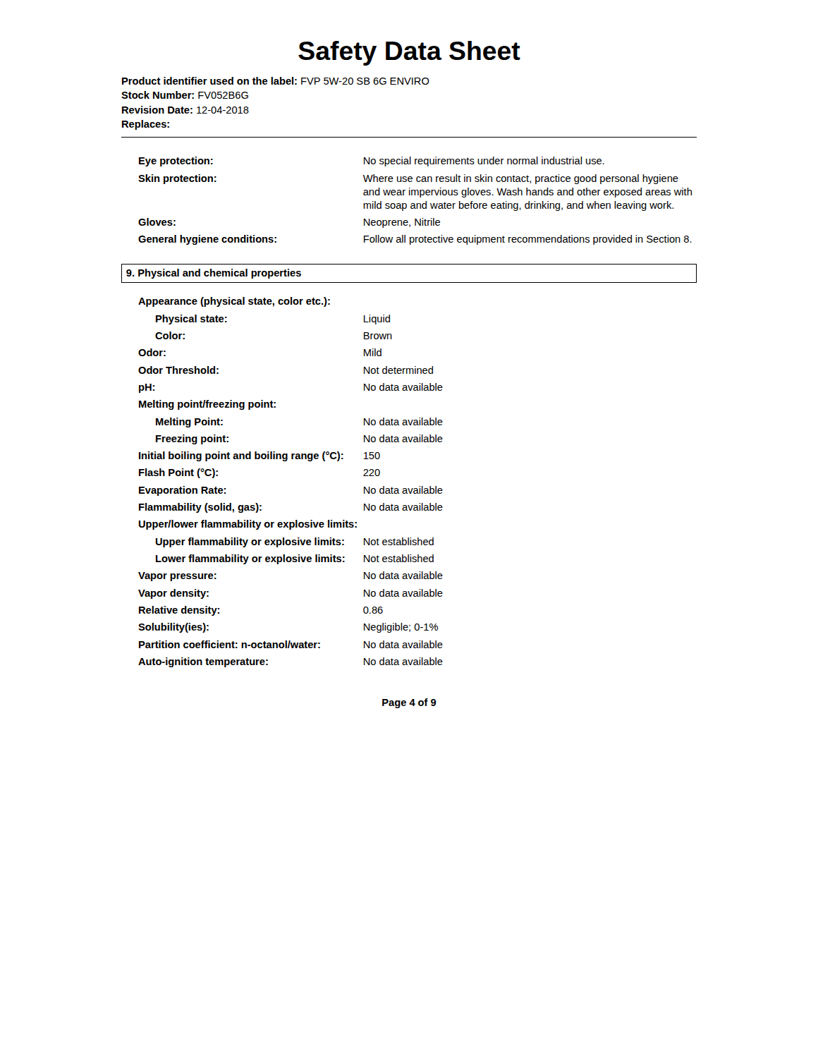Safety Data Sheet
Product identifier used on the label: FVP 5W-20 SB 6G ENVIRO
Stock Number: FV052B6G
Revision Date: 12-04-2018
Replaces:
| Eye protection: | No special requirements under normal industrial use. |
| Skin protection: | Where use can result in skin contact, practice good personal hygiene and wear impervious gloves. Wash hands and other exposed areas with mild soap and water before eating, drinking, and when leaving work. |
| Gloves: | Neoprene, Nitrile |
| General hygiene conditions: | Follow all protective equipment recommendations provided in Section 8. |
9. Physical and chemical properties
| Appearance (physical state, color etc.): | |
| Physical state: | Liquid |
| Color: | Brown |
| Odor: | Mild |
| Odor Threshold: | Not determined |
| pH: | No data available |
| Melting point/freezing point: | |
| Melting Point: | No data available |
| Freezing point: | No data available |
| Initial boiling point and boiling range (°C): | 150 |
| Flash Point (°C): | 220 |
| Evaporation Rate: | No data available |
| Flammability (solid, gas): | No data available |
| Upper/lower flammability or explosive limits: | |
| Upper flammability or explosive limits: | Not established |
| Lower flammability or explosive limits: | Not established |
| Vapor pressure: | No data available |
| Vapor density: | No data available |
| Relative density: | 0.86 |
| Solubility(ies): | Negligible; 0-1% |
| Partition coefficient: n-octanol/water: | No data available |
| Auto-ignition temperature: | No data available |
Page 4 of 9